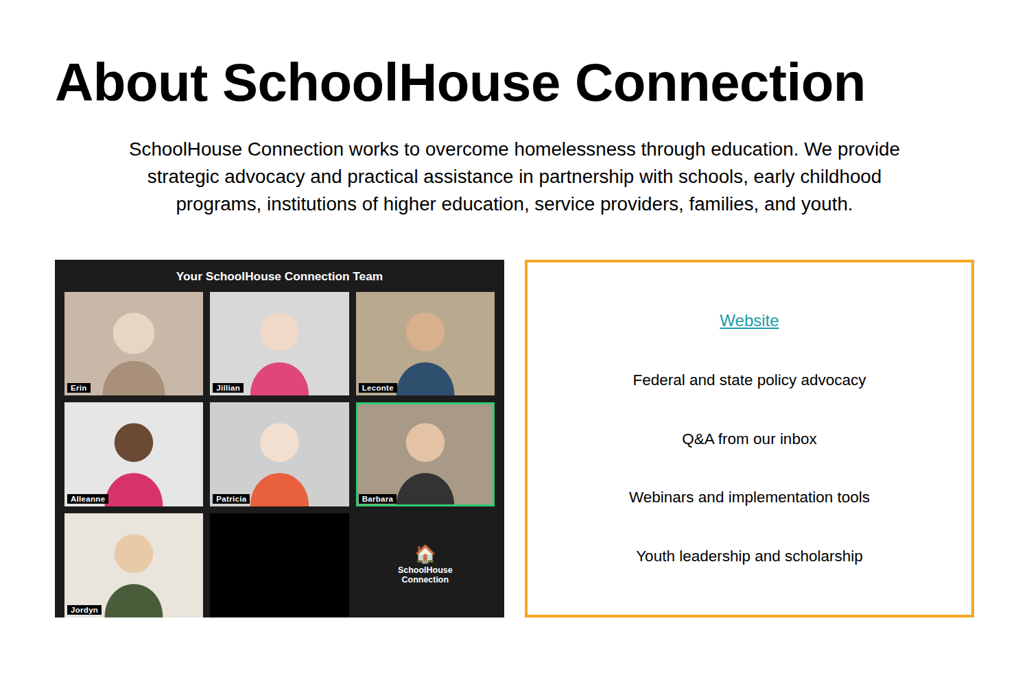About SchoolHouse Connection
SchoolHouse Connection works to overcome homelessness through education. We provide strategic advocacy and practical assistance in partnership with schools, early childhood programs, institutions of higher education, service providers, families, and youth.
Your SchoolHouse Connection Team
Erin
Jillian
Leconte
Alleanne
Patricia
Barbara
Jordyn
🏠 SchoolHouse
Connection
Website
Federal and state policy advocacy
Q&A from our inbox
Webinars and implementation tools
Youth leadership and scholarship